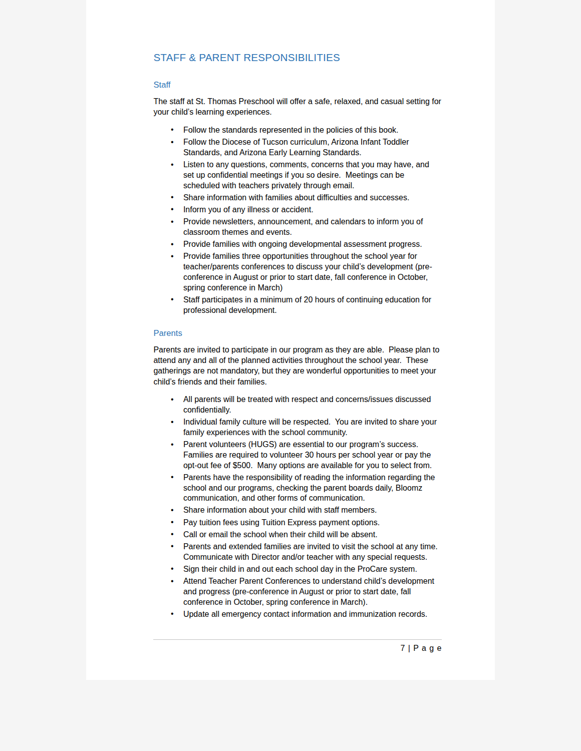STAFF & PARENT RESPONSIBILITIES
Staff
The staff at St. Thomas Preschool will offer a safe, relaxed, and casual setting for your child’s learning experiences.
Follow the standards represented in the policies of this book.
Follow the Diocese of Tucson curriculum, Arizona Infant Toddler Standards, and Arizona Early Learning Standards.
Listen to any questions, comments, concerns that you may have, and set up confidential meetings if you so desire. Meetings can be scheduled with teachers privately through email.
Share information with families about difficulties and successes.
Inform you of any illness or accident.
Provide newsletters, announcement, and calendars to inform you of classroom themes and events.
Provide families with ongoing developmental assessment progress.
Provide families three opportunities throughout the school year for teacher/parents conferences to discuss your child’s development (pre-conference in August or prior to start date, fall conference in October, spring conference in March)
Staff participates in a minimum of 20 hours of continuing education for professional development.
Parents
Parents are invited to participate in our program as they are able. Please plan to attend any and all of the planned activities throughout the school year. These gatherings are not mandatory, but they are wonderful opportunities to meet your child’s friends and their families.
All parents will be treated with respect and concerns/issues discussed confidentially.
Individual family culture will be respected. You are invited to share your family experiences with the school community.
Parent volunteers (HUGS) are essential to our program’s success. Families are required to volunteer 30 hours per school year or pay the opt-out fee of $500. Many options are available for you to select from.
Parents have the responsibility of reading the information regarding the school and our programs, checking the parent boards daily, Bloomz communication, and other forms of communication.
Share information about your child with staff members.
Pay tuition fees using Tuition Express payment options.
Call or email the school when their child will be absent.
Parents and extended families are invited to visit the school at any time. Communicate with Director and/or teacher with any special requests.
Sign their child in and out each school day in the ProCare system.
Attend Teacher Parent Conferences to understand child’s development and progress (pre-conference in August or prior to start date, fall conference in October, spring conference in March).
Update all emergency contact information and immunization records.
7 | P a g e